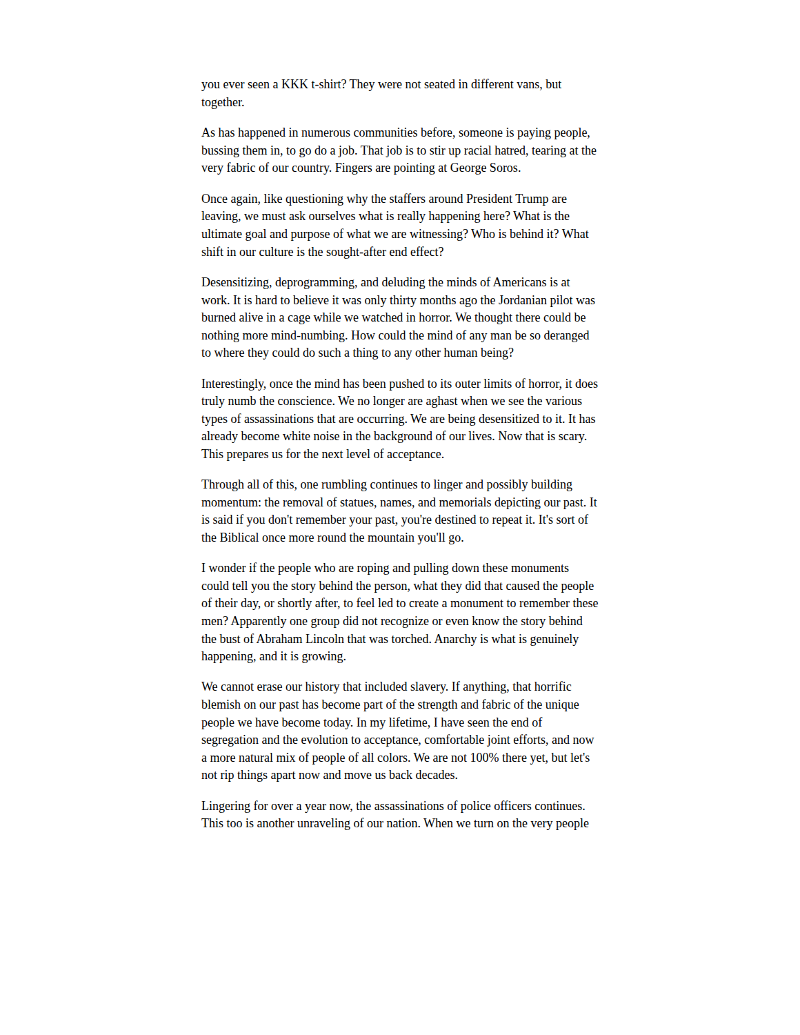you ever seen a KKK t-shirt? They were not seated in different vans, but together.
As has happened in numerous communities before, someone is paying people, bussing them in, to go do a job. That job is to stir up racial hatred, tearing at the very fabric of our country. Fingers are pointing at George Soros.
Once again, like questioning why the staffers around President Trump are leaving, we must ask ourselves what is really happening here? What is the ultimate goal and purpose of what we are witnessing? Who is behind it? What shift in our culture is the sought-after end effect?
Desensitizing, deprogramming, and deluding the minds of Americans is at work. It is hard to believe it was only thirty months ago the Jordanian pilot was burned alive in a cage while we watched in horror. We thought there could be nothing more mind-numbing. How could the mind of any man be so deranged to where they could do such a thing to any other human being?
Interestingly, once the mind has been pushed to its outer limits of horror, it does truly numb the conscience. We no longer are aghast when we see the various types of assassinations that are occurring. We are being desensitized to it. It has already become white noise in the background of our lives. Now that is scary. This prepares us for the next level of acceptance.
Through all of this, one rumbling continues to linger and possibly building momentum: the removal of statues, names, and memorials depicting our past. It is said if you don't remember your past, you're destined to repeat it. It's sort of the Biblical once more round the mountain you'll go.
I wonder if the people who are roping and pulling down these monuments could tell you the story behind the person, what they did that caused the people of their day, or shortly after, to feel led to create a monument to remember these men? Apparently one group did not recognize or even know the story behind the bust of Abraham Lincoln that was torched. Anarchy is what is genuinely happening, and it is growing.
We cannot erase our history that included slavery. If anything, that horrific blemish on our past has become part of the strength and fabric of the unique people we have become today. In my lifetime, I have seen the end of segregation and the evolution to acceptance, comfortable joint efforts, and now a more natural mix of people of all colors. We are not 100% there yet, but let's not rip things apart now and move us back decades.
Lingering for over a year now, the assassinations of police officers continues. This too is another unraveling of our nation. When we turn on the very people